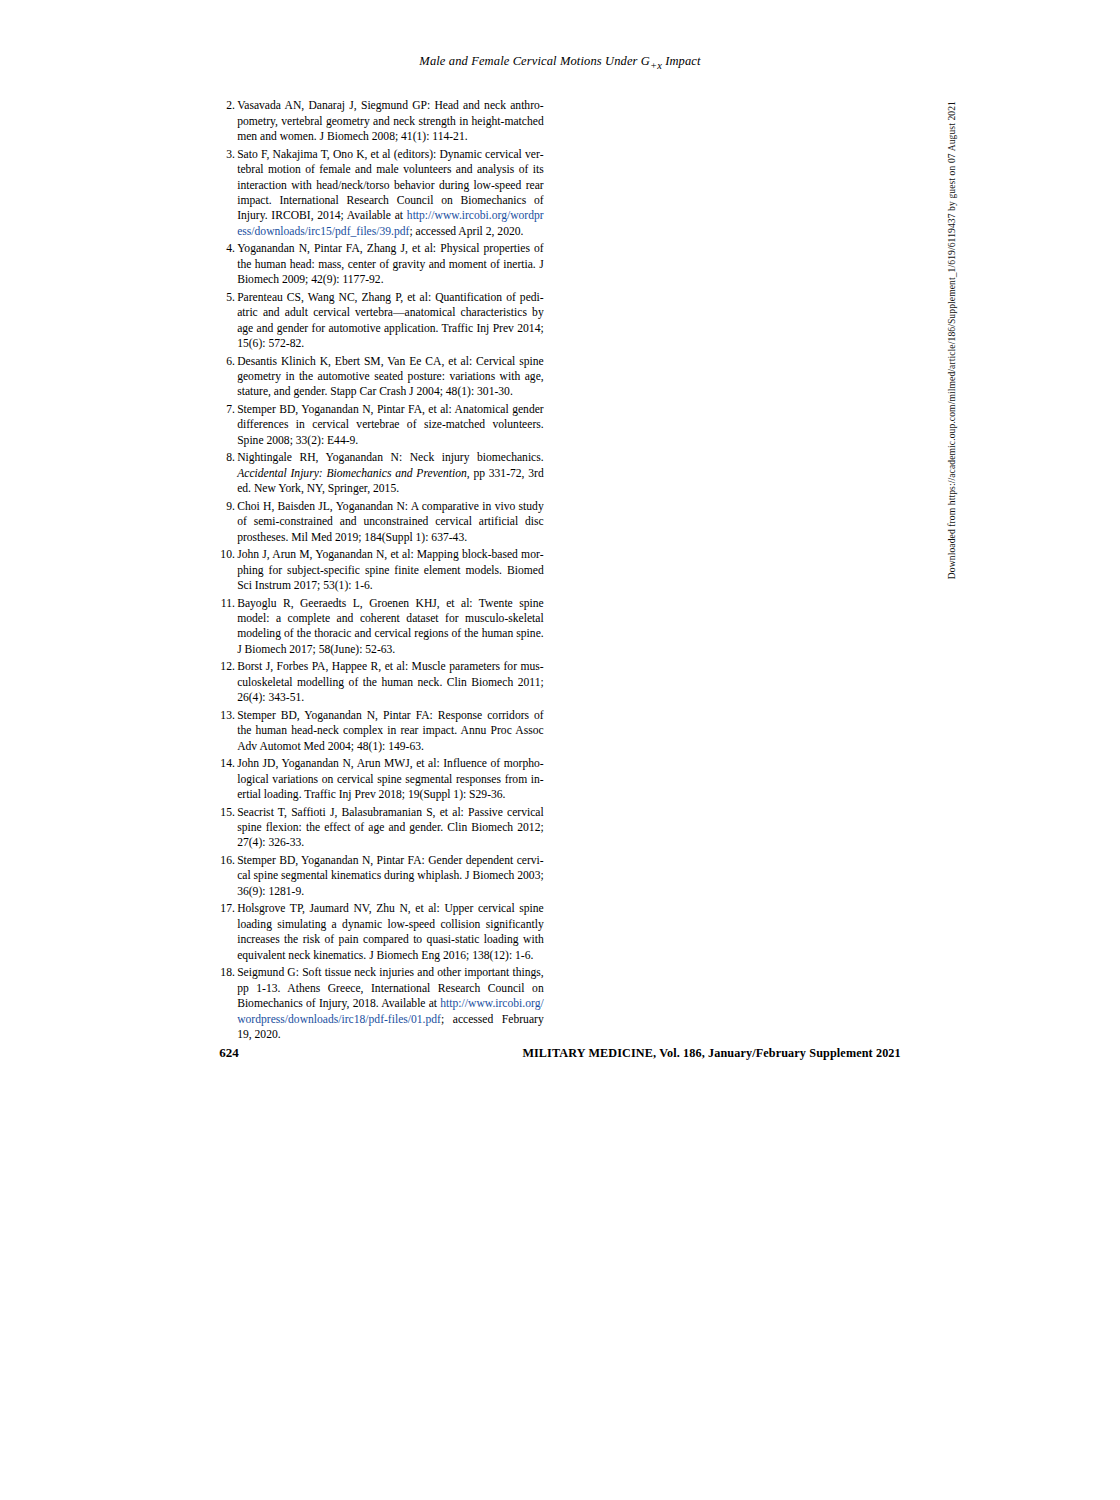Male and Female Cervical Motions Under G+x Impact
Vasavada AN, Danaraj J, Siegmund GP: Head and neck anthropometry, vertebral geometry and neck strength in height-matched men and women. J Biomech 2008; 41(1): 114-21.
Sato F, Nakajima T, Ono K, et al (editors): Dynamic cervical vertebral motion of female and male volunteers and analysis of its interaction with head/neck/torso behavior during low-speed rear impact. International Research Council on Biomechanics of Injury. IRCOBI, 2014; Available at http://www.ircobi.org/wordpress/downloads/irc15/pdf_files/39.pdf; accessed April 2, 2020.
Yoganandan N, Pintar FA, Zhang J, et al: Physical properties of the human head: mass, center of gravity and moment of inertia. J Biomech 2009; 42(9): 1177-92.
Parenteau CS, Wang NC, Zhang P, et al: Quantification of pediatric and adult cervical vertebra—anatomical characteristics by age and gender for automotive application. Traffic Inj Prev 2014; 15(6): 572-82.
Desantis Klinich K, Ebert SM, Van Ee CA, et al: Cervical spine geometry in the automotive seated posture: variations with age, stature, and gender. Stapp Car Crash J 2004; 48(1): 301-30.
Stemper BD, Yoganandan N, Pintar FA, et al: Anatomical gender differences in cervical vertebrae of size-matched volunteers. Spine 2008; 33(2): E44-9.
Nightingale RH, Yoganandan N: Neck injury biomechanics. Accidental Injury: Biomechanics and Prevention, pp 331-72, 3rd ed. New York, NY, Springer, 2015.
Choi H, Baisden JL, Yoganandan N: A comparative in vivo study of semi-constrained and unconstrained cervical artificial disc prostheses. Mil Med 2019; 184(Suppl 1): 637-43.
John J, Arun M, Yoganandan N, et al: Mapping block-based morphing for subject-specific spine finite element models. Biomed Sci Instrum 2017; 53(1): 1-6.
Bayoglu R, Geeraedts L, Groenen KHJ, et al: Twente spine model: a complete and coherent dataset for musculo-skeletal modeling of the thoracic and cervical regions of the human spine. J Biomech 2017; 58(June): 52-63.
Borst J, Forbes PA, Happee R, et al: Muscle parameters for musculoskeletal modelling of the human neck. Clin Biomech 2011; 26(4): 343-51.
Stemper BD, Yoganandan N, Pintar FA: Response corridors of the human head-neck complex in rear impact. Annu Proc Assoc Adv Automot Med 2004; 48(1): 149-63.
John JD, Yoganandan N, Arun MWJ, et al: Influence of morphological variations on cervical spine segmental responses from inertial loading. Traffic Inj Prev 2018; 19(Suppl 1): S29-36.
Seacrist T, Saffioti J, Balasubramanian S, et al: Passive cervical spine flexion: the effect of age and gender. Clin Biomech 2012; 27(4): 326-33.
Stemper BD, Yoganandan N, Pintar FA: Gender dependent cervical spine segmental kinematics during whiplash. J Biomech 2003; 36(9): 1281-9.
Holsgrove TP, Jaumard NV, Zhu N, et al: Upper cervical spine loading simulating a dynamic low-speed collision significantly increases the risk of pain compared to quasi-static loading with equivalent neck kinematics. J Biomech Eng 2016; 138(12): 1-6.
Seigmund G: Soft tissue neck injuries and other important things, pp 1-13. Athens Greece, International Research Council on Biomechanics of Injury, 2018. Available at http://www.ircobi.org/wordpress/downloads/irc18/pdf-files/01.pdf; accessed February 19, 2020.
624 MILITARY MEDICINE, Vol. 186, January/February Supplement 2021
Downloaded from https://academic.oup.com/milmed/article/186/Supplement_1/619/6119437 by guest on 07 August 2021